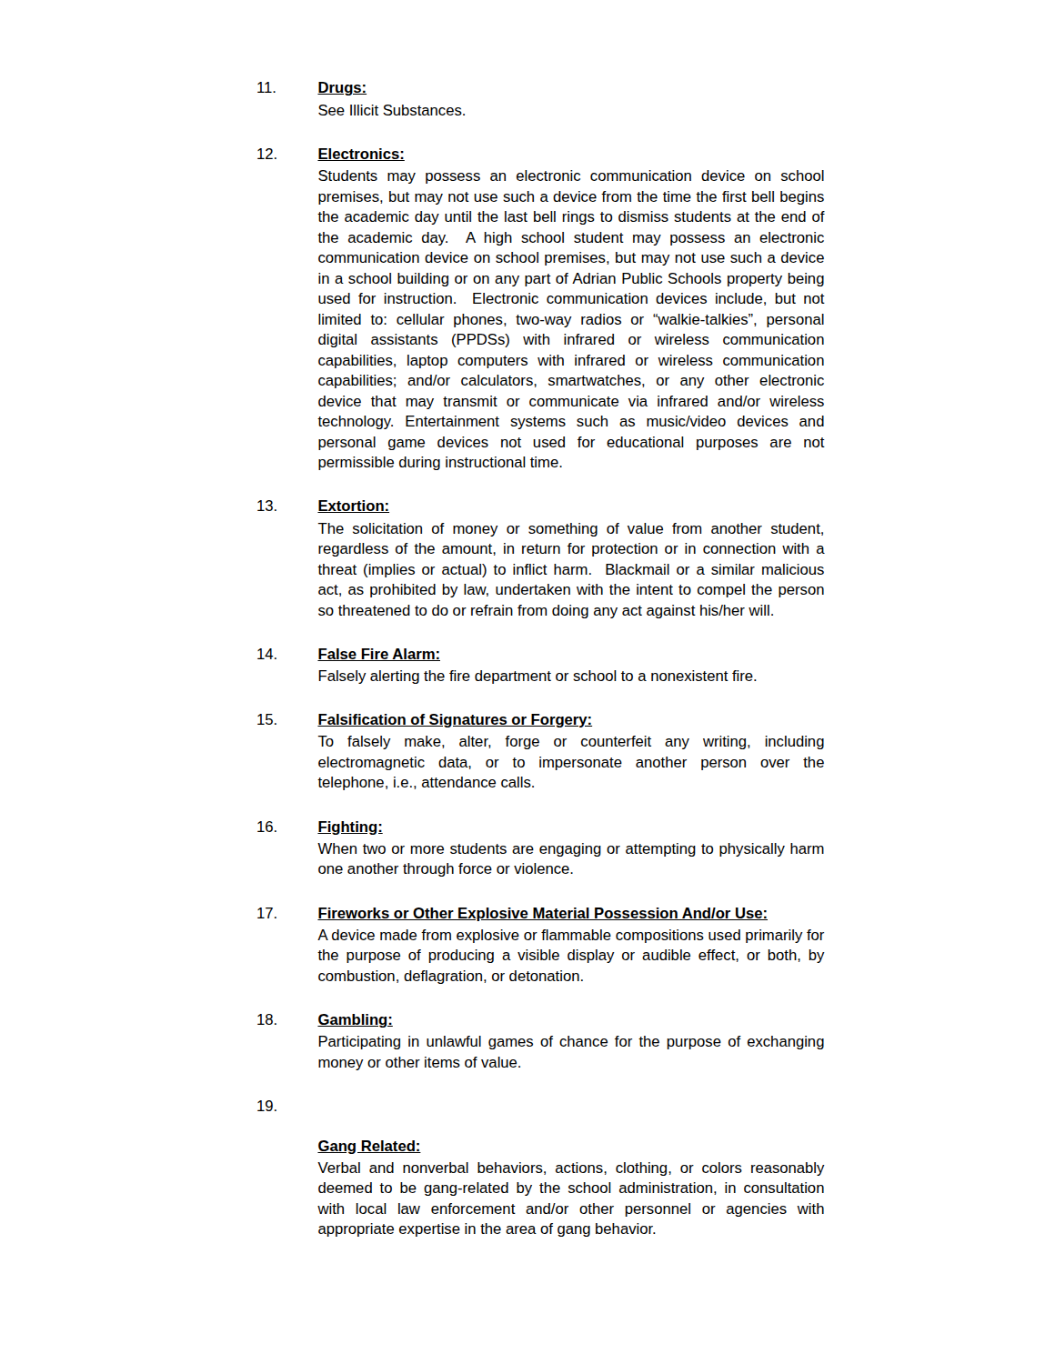11. Drugs:
See Illicit Substances.
12. Electronics:
Students may possess an electronic communication device on school premises, but may not use such a device from the time the first bell begins the academic day until the last bell rings to dismiss students at the end of the academic day. A high school student may possess an electronic communication device on school premises, but may not use such a device in a school building or on any part of Adrian Public Schools property being used for instruction. Electronic communication devices include, but not limited to: cellular phones, two-way radios or “walkie-talkies”, personal digital assistants (PPDSs) with infrared or wireless communication capabilities, laptop computers with infrared or wireless communication capabilities; and/or calculators, smartwatches, or any other electronic device that may transmit or communicate via infrared and/or wireless technology. Entertainment systems such as music/video devices and personal game devices not used for educational purposes are not permissible during instructional time.
13. Extortion:
The solicitation of money or something of value from another student, regardless of the amount, in return for protection or in connection with a threat (implies or actual) to inflict harm. Blackmail or a similar malicious act, as prohibited by law, undertaken with the intent to compel the person so threatened to do or refrain from doing any act against his/her will.
14. False Fire Alarm:
Falsely alerting the fire department or school to a nonexistent fire.
15. Falsification of Signatures or Forgery:
To falsely make, alter, forge or counterfeit any writing, including electromagnetic data, or to impersonate another person over the telephone, i.e., attendance calls.
16. Fighting:
When two or more students are engaging or attempting to physically harm one another through force or violence.
17. Fireworks or Other Explosive Material Possession And/or Use:
A device made from explosive or flammable compositions used primarily for the purpose of producing a visible display or audible effect, or both, by combustion, deflagration, or detonation.
18. Gambling:
Participating in unlawful games of chance for the purpose of exchanging money or other items of value.
19. Gang Related:
Verbal and nonverbal behaviors, actions, clothing, or colors reasonably deemed to be gang-related by the school administration, in consultation with local law enforcement and/or other personnel or agencies with appropriate expertise in the area of gang behavior.